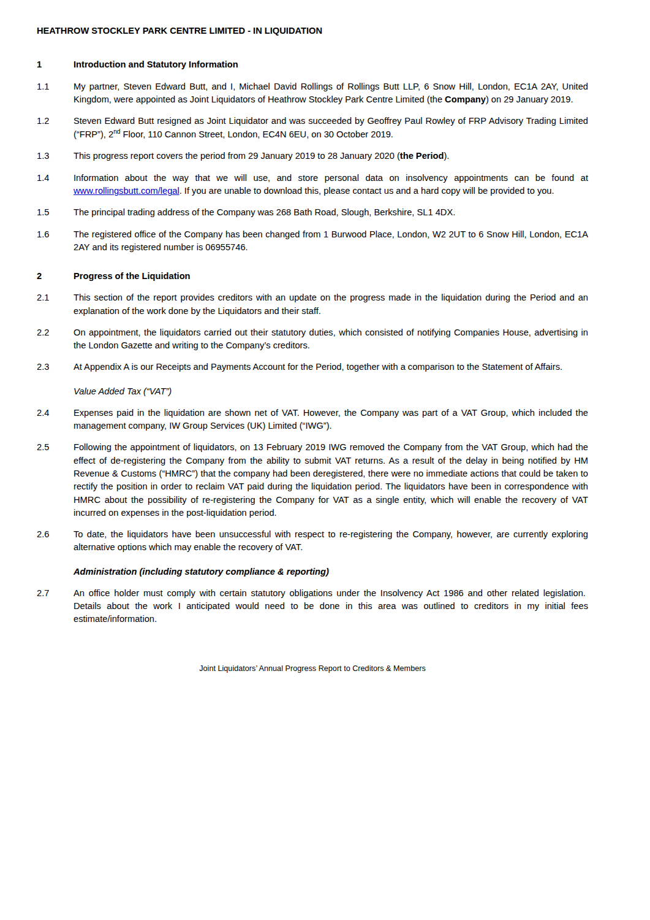HEATHROW STOCKLEY PARK CENTRE LIMITED - IN LIQUIDATION
1
Introduction and Statutory Information
1.1
My partner, Steven Edward Butt, and I, Michael David Rollings of Rollings Butt LLP, 6 Snow Hill, London, EC1A 2AY, United Kingdom, were appointed as Joint Liquidators of Heathrow Stockley Park Centre Limited (the Company) on 29 January 2019.
1.2
Steven Edward Butt resigned as Joint Liquidator and was succeeded by Geoffrey Paul Rowley of FRP Advisory Trading Limited (“FRP”), 2nd Floor, 110 Cannon Street, London, EC4N 6EU, on 30 October 2019.
1.3
This progress report covers the period from 29 January 2019 to 28 January 2020 (the Period).
1.4
Information about the way that we will use, and store personal data on insolvency appointments can be found at www.rollingsbutt.com/legal. If you are unable to download this, please contact us and a hard copy will be provided to you.
1.5
The principal trading address of the Company was 268 Bath Road, Slough, Berkshire, SL1 4DX.
1.6
The registered office of the Company has been changed from 1 Burwood Place, London, W2 2UT to 6 Snow Hill, London, EC1A 2AY and its registered number is 06955746.
2
Progress of the Liquidation
2.1
This section of the report provides creditors with an update on the progress made in the liquidation during the Period and an explanation of the work done by the Liquidators and their staff.
2.2
On appointment, the liquidators carried out their statutory duties, which consisted of notifying Companies House, advertising in the London Gazette and writing to the Company’s creditors.
2.3
At Appendix A is our Receipts and Payments Account for the Period, together with a comparison to the Statement of Affairs.
Value Added Tax (“VAT”)
2.4
Expenses paid in the liquidation are shown net of VAT. However, the Company was part of a VAT Group, which included the management company, IW Group Services (UK) Limited (“IWG”).
2.5
Following the appointment of liquidators, on 13 February 2019 IWG removed the Company from the VAT Group, which had the effect of de-registering the Company from the ability to submit VAT returns. As a result of the delay in being notified by HM Revenue & Customs (“HMRC”) that the company had been deregistered, there were no immediate actions that could be taken to rectify the position in order to reclaim VAT paid during the liquidation period. The liquidators have been in correspondence with HMRC about the possibility of re-registering the Company for VAT as a single entity, which will enable the recovery of VAT incurred on expenses in the post-liquidation period.
2.6
To date, the liquidators have been unsuccessful with respect to re-registering the Company, however, are currently exploring alternative options which may enable the recovery of VAT.
Administration (including statutory compliance & reporting)
2.7
An office holder must comply with certain statutory obligations under the Insolvency Act 1986 and other related legislation. Details about the work I anticipated would need to be done in this area was outlined to creditors in my initial fees estimate/information.
Joint Liquidators’ Annual Progress Report to Creditors & Members